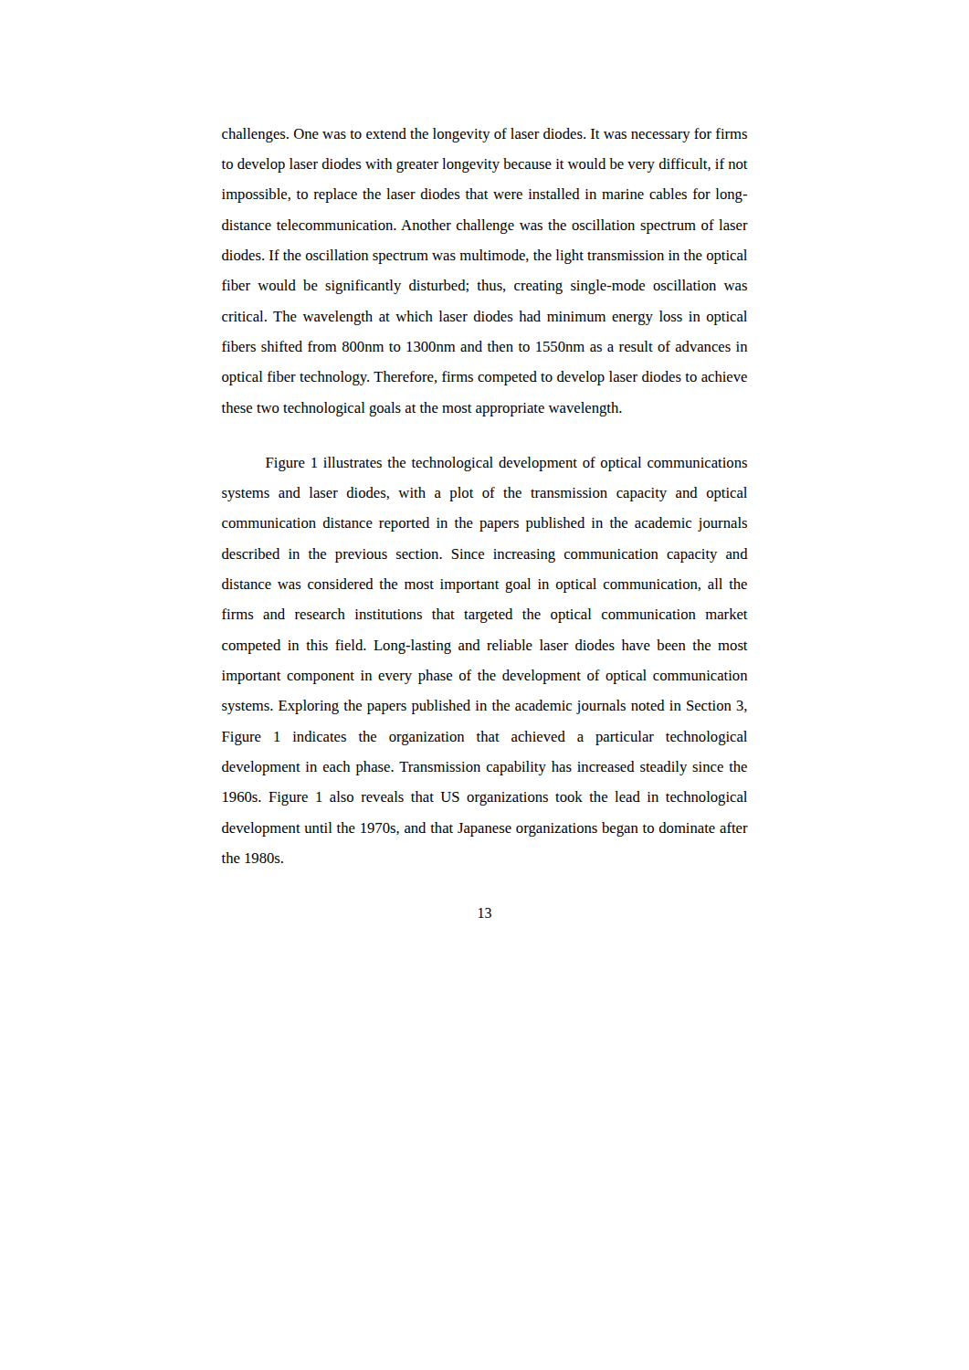challenges. One was to extend the longevity of laser diodes. It was necessary for firms to develop laser diodes with greater longevity because it would be very difficult, if not impossible, to replace the laser diodes that were installed in marine cables for long-distance telecommunication. Another challenge was the oscillation spectrum of laser diodes. If the oscillation spectrum was multimode, the light transmission in the optical fiber would be significantly disturbed; thus, creating single-mode oscillation was critical. The wavelength at which laser diodes had minimum energy loss in optical fibers shifted from 800nm to 1300nm and then to 1550nm as a result of advances in optical fiber technology. Therefore, firms competed to develop laser diodes to achieve these two technological goals at the most appropriate wavelength.
Figure 1 illustrates the technological development of optical communications systems and laser diodes, with a plot of the transmission capacity and optical communication distance reported in the papers published in the academic journals described in the previous section. Since increasing communication capacity and distance was considered the most important goal in optical communication, all the firms and research institutions that targeted the optical communication market competed in this field. Long-lasting and reliable laser diodes have been the most important component in every phase of the development of optical communication systems. Exploring the papers published in the academic journals noted in Section 3, Figure 1 indicates the organization that achieved a particular technological development in each phase. Transmission capability has increased steadily since the 1960s. Figure 1 also reveals that US organizations took the lead in technological development until the 1970s, and that Japanese organizations began to dominate after the 1980s.
13